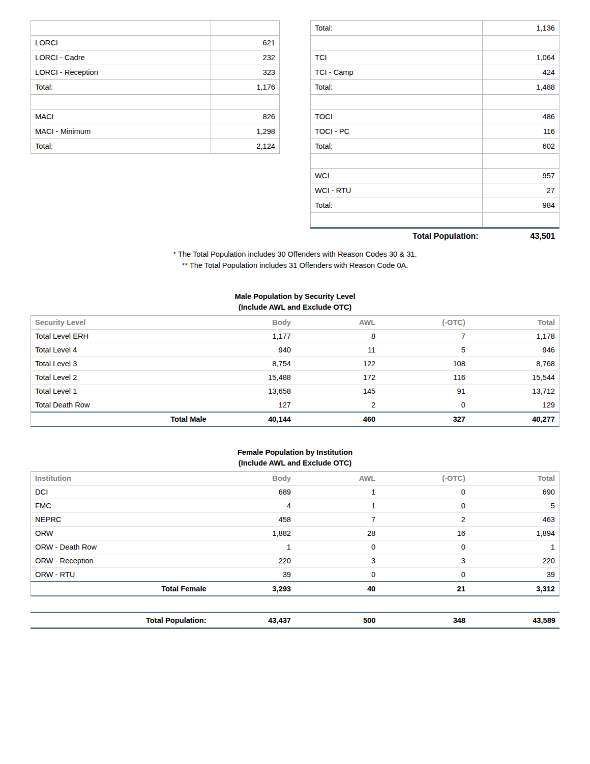| / LORCI / 621 / / LORCI - Cadre / 232 / / LORCI - Reception / 323 / / Total: / 1,176 / / MACI / 826 / / MACI - Minimum / 1,298 / / Total: / 2,124 / | / Total: / 1,136 / / TCI / 1,064 / / TCI - Camp / 424 / / Total: / 1,488 / / TOCI / 486 / / TOCI - PC / 116 / / Total: / 602 / / WCI / 957 / / WCI - RTU / 27 / / Total: / 984 / / Total Population: / 43,501 / |
* The Total Population includes 30 Offenders with Reason Codes 30 & 31.
** The Total Population includes 31 Offenders with Reason Code 0A.
Male Population by Security Level
(Include AWL and Exclude OTC)
| Security Level | Body | AWL | (-OTC) | Total |
| --- | --- | --- | --- | --- |
| Total Level ERH | 1,177 | 8 | 7 | 1,178 |
| Total Level 4 | 940 | 11 | 5 | 946 |
| Total Level 3 | 8,754 | 122 | 108 | 8,768 |
| Total Level 2 | 15,488 | 172 | 116 | 15,544 |
| Total Level 1 | 13,658 | 145 | 91 | 13,712 |
| Total Death Row | 127 | 2 | 0 | 129 |
| Total Male | 40,144 | 460 | 327 | 40,277 |
Female Population by Institution
(Include AWL and Exclude OTC)
| Institution | Body | AWL | (-OTC) | Total |
| --- | --- | --- | --- | --- |
| DCI | 689 | 1 | 0 | 690 |
| FMC | 4 | 1 | 0 | 5 |
| NEPRC | 458 | 7 | 2 | 463 |
| ORW | 1,882 | 28 | 16 | 1,894 |
| ORW - Death Row | 1 | 0 | 0 | 1 |
| ORW - Reception | 220 | 3 | 3 | 220 |
| ORW - RTU | 39 | 0 | 0 | 39 |
| Total Female | 3,293 | 40 | 21 | 3,312 |
| Total Population: | 43,437 | 500 | 348 | 43,589 |